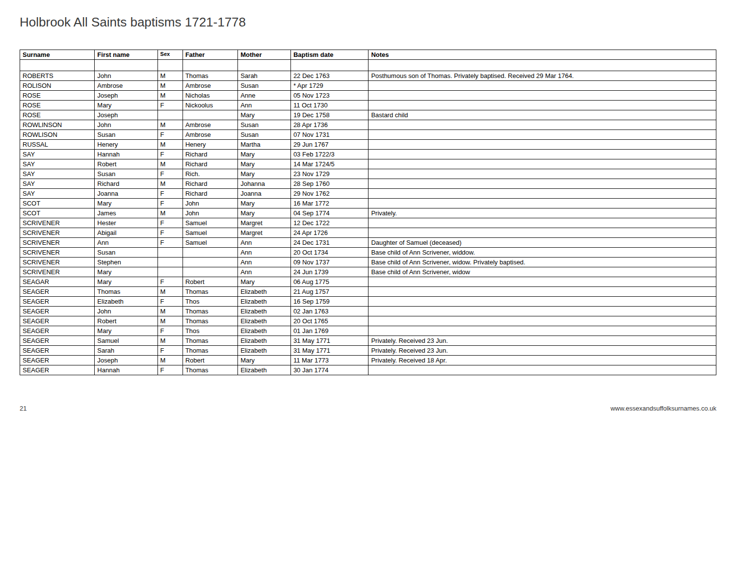Holbrook All Saints baptisms 1721-1778
| Surname | First name | Sex | Father | Mother | Baptism date | Notes |
| --- | --- | --- | --- | --- | --- | --- |
| ROBERTS | John | M | Thomas | Sarah | 22 Dec 1763 | Posthumous son of Thomas. Privately baptised. Received 29 Mar 1764. |
| ROLISON | Ambrose | M | Ambrose | Susan | * Apr 1729 | |
| ROSE | Joseph | M | Nicholas | Anne | 05 Nov 1723 | |
| ROSE | Mary | F | Nickoolus | Ann | 11 Oct 1730 | |
| ROSE | Joseph | | | Mary | 19 Dec 1758 | Bastard child |
| ROWLINSON | John | M | Ambrose | Susan | 28 Apr 1736 | |
| ROWLISON | Susan | F | Ambrose | Susan | 07 Nov 1731 | |
| RUSSAL | Henery | M | Henery | Martha | 29 Jun 1767 | |
| SAY | Hannah | F | Richard | Mary | 03 Feb 1722/3 | |
| SAY | Robert | M | Richard | Mary | 14 Mar 1724/5 | |
| SAY | Susan | F | Rich. | Mary | 23 Nov 1729 | |
| SAY | Richard | M | Richard | Johanna | 28 Sep 1760 | |
| SAY | Joanna | F | Richard | Joanna | 29 Nov 1762 | |
| SCOT | Mary | F | John | Mary | 16 Mar 1772 | |
| SCOT | James | M | John | Mary | 04 Sep 1774 | Privately. |
| SCRIVENER | Hester | F | Samuel | Margret | 12 Dec 1722 | |
| SCRIVENER | Abigail | F | Samuel | Margret | 24 Apr 1726 | |
| SCRIVENER | Ann | F | Samuel | Ann | 24 Dec 1731 | Daughter of Samuel (deceased) |
| SCRIVENER | Susan | | | Ann | 20 Oct 1734 | Base child of Ann Scrivener, widdow. |
| SCRIVENER | Stephen | | | Ann | 09 Nov 1737 | Base child of Ann Scrivener, widow. Privately baptised. |
| SCRIVENER | Mary | | | Ann | 24 Jun 1739 | Base child of Ann Scrivener, widow |
| SEAGAR | Mary | F | Robert | Mary | 06 Aug 1775 | |
| SEAGER | Thomas | M | Thomas | Elizabeth | 21 Aug 1757 | |
| SEAGER | Elizabeth | F | Thos | Elizabeth | 16 Sep 1759 | |
| SEAGER | John | M | Thomas | Elizabeth | 02 Jan 1763 | |
| SEAGER | Robert | M | Thomas | Elizabeth | 20 Oct 1765 | |
| SEAGER | Mary | F | Thos | Elizabeth | 01 Jan 1769 | |
| SEAGER | Samuel | M | Thomas | Elizabeth | 31 May 1771 | Privately. Received 23 Jun. |
| SEAGER | Sarah | F | Thomas | Elizabeth | 31 May 1771 | Privately. Received 23 Jun. |
| SEAGER | Joseph | M | Robert | Mary | 11 Mar 1773 | Privately. Received 18 Apr. |
| SEAGER | Hannah | F | Thomas | Elizabeth | 30 Jan 1774 | |
21 www.essexandsuffolksurnames.co.uk